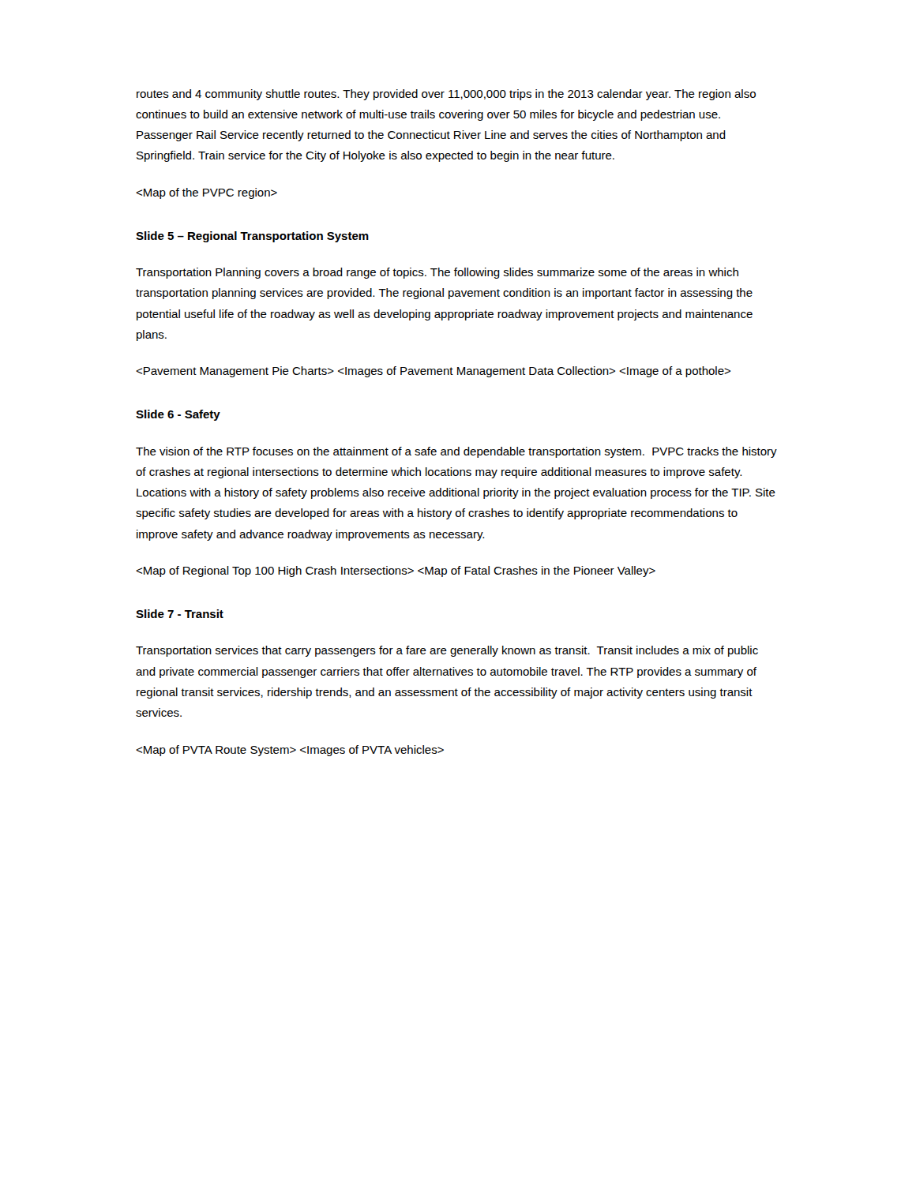routes and 4 community shuttle routes. They provided over 11,000,000 trips in the 2013 calendar year. The region also continues to build an extensive network of multi-use trails covering over 50 miles for bicycle and pedestrian use. Passenger Rail Service recently returned to the Connecticut River Line and serves the cities of Northampton and Springfield. Train service for the City of Holyoke is also expected to begin in the near future.
<Map of the PVPC region>
Slide 5 – Regional Transportation System
Transportation Planning covers a broad range of topics. The following slides summarize some of the areas in which transportation planning services are provided. The regional pavement condition is an important factor in assessing the potential useful life of the roadway as well as developing appropriate roadway improvement projects and maintenance plans.
<Pavement Management Pie Charts> <Images of Pavement Management Data Collection> <Image of a pothole>
Slide 6 - Safety
The vision of the RTP focuses on the attainment of a safe and dependable transportation system. PVPC tracks the history of crashes at regional intersections to determine which locations may require additional measures to improve safety. Locations with a history of safety problems also receive additional priority in the project evaluation process for the TIP. Site specific safety studies are developed for areas with a history of crashes to identify appropriate recommendations to improve safety and advance roadway improvements as necessary.
<Map of Regional Top 100 High Crash Intersections> <Map of Fatal Crashes in the Pioneer Valley>
Slide 7 - Transit
Transportation services that carry passengers for a fare are generally known as transit. Transit includes a mix of public and private commercial passenger carriers that offer alternatives to automobile travel. The RTP provides a summary of regional transit services, ridership trends, and an assessment of the accessibility of major activity centers using transit services.
<Map of PVTA Route System> <Images of PVTA vehicles>